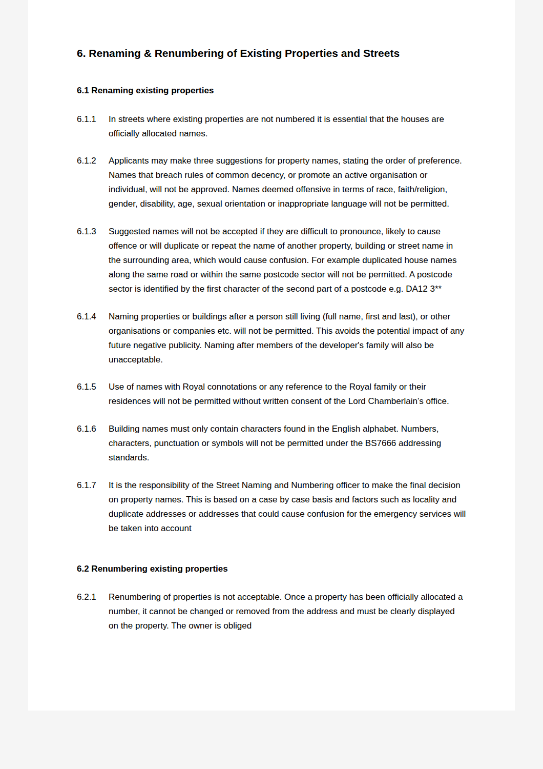6. Renaming & Renumbering of Existing Properties and Streets
6.1 Renaming existing properties
6.1.1
In streets where existing properties are not numbered it is essential that the houses are officially allocated names.
6.1.2
Applicants may make three suggestions for property names, stating the order of preference. Names that breach rules of common decency, or promote an active organisation or individual, will not be approved. Names deemed offensive in terms of race, faith/religion, gender, disability, age, sexual orientation or inappropriate language will not be permitted.
6.1.3
Suggested names will not be accepted if they are difficult to pronounce, likely to cause offence or will duplicate or repeat the name of another property, building or street name in the surrounding area, which would cause confusion. For example duplicated house names along the same road or within the same postcode sector will not be permitted. A postcode sector is identified by the first character of the second part of a postcode e.g. DA12 3**
6.1.4
Naming properties or buildings after a person still living (full name, first and last), or other organisations or companies etc. will not be permitted. This avoids the potential impact of any future negative publicity. Naming after members of the developer's family will also be unacceptable.
6.1.5
Use of names with Royal connotations or any reference to the Royal family or their residences will not be permitted without written consent of the Lord Chamberlain’s office.
6.1.6
Building names must only contain characters found in the English alphabet. Numbers, characters, punctuation or symbols will not be permitted under the BS7666 addressing standards.
6.1.7
It is the responsibility of the Street Naming and Numbering officer to make the final decision on property names. This is based on a case by case basis and factors such as locality and duplicate addresses or addresses that could cause confusion for the emergency services will be taken into account
6.2 Renumbering existing properties
6.2.1
Renumbering of properties is not acceptable. Once a property has been officially allocated a number, it cannot be changed or removed from the address and must be clearly displayed on the property. The owner is obliged